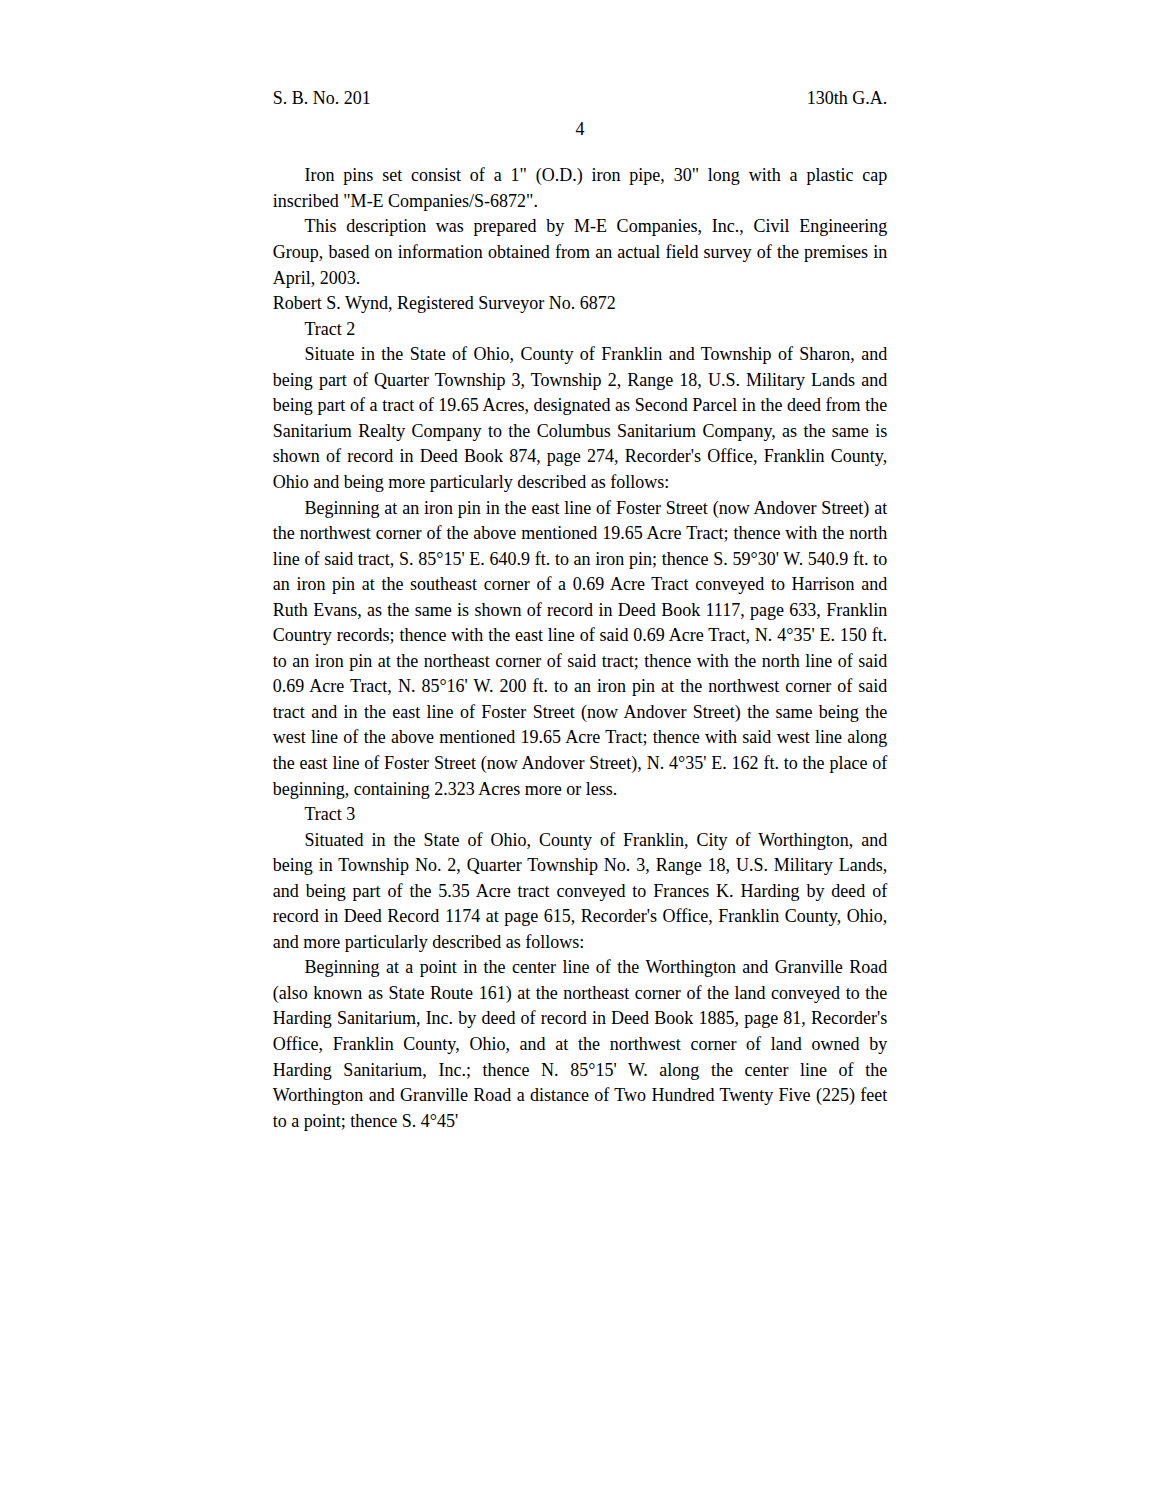S. B. No. 201 130th G.A.
4
Iron pins set consist of a 1" (O.D.) iron pipe, 30" long with a plastic cap inscribed "M-E Companies/S-6872".
This description was prepared by M-E Companies, Inc., Civil Engineering Group, based on information obtained from an actual field survey of the premises in April, 2003.
Robert S. Wynd, Registered Surveyor No. 6872
Tract 2
Situate in the State of Ohio, County of Franklin and Township of Sharon, and being part of Quarter Township 3, Township 2, Range 18, U.S. Military Lands and being part of a tract of 19.65 Acres, designated as Second Parcel in the deed from the Sanitarium Realty Company to the Columbus Sanitarium Company, as the same is shown of record in Deed Book 874, page 274, Recorder's Office, Franklin County, Ohio and being more particularly described as follows:
Beginning at an iron pin in the east line of Foster Street (now Andover Street) at the northwest corner of the above mentioned 19.65 Acre Tract; thence with the north line of said tract, S. 85°15' E. 640.9 ft. to an iron pin; thence S. 59°30' W. 540.9 ft. to an iron pin at the southeast corner of a 0.69 Acre Tract conveyed to Harrison and Ruth Evans, as the same is shown of record in Deed Book 1117, page 633, Franklin Country records; thence with the east line of said 0.69 Acre Tract, N. 4°35' E. 150 ft. to an iron pin at the northeast corner of said tract; thence with the north line of said 0.69 Acre Tract, N. 85°16' W. 200 ft. to an iron pin at the northwest corner of said tract and in the east line of Foster Street (now Andover Street) the same being the west line of the above mentioned 19.65 Acre Tract; thence with said west line along the east line of Foster Street (now Andover Street), N. 4°35' E. 162 ft. to the place of beginning, containing 2.323 Acres more or less.
Tract 3
Situated in the State of Ohio, County of Franklin, City of Worthington, and being in Township No. 2, Quarter Township No. 3, Range 18, U.S. Military Lands, and being part of the 5.35 Acre tract conveyed to Frances K. Harding by deed of record in Deed Record 1174 at page 615, Recorder's Office, Franklin County, Ohio, and more particularly described as follows:
Beginning at a point in the center line of the Worthington and Granville Road (also known as State Route 161) at the northeast corner of the land conveyed to the Harding Sanitarium, Inc. by deed of record in Deed Book 1885, page 81, Recorder's Office, Franklin County, Ohio, and at the northwest corner of land owned by Harding Sanitarium, Inc.; thence N. 85°15' W. along the center line of the Worthington and Granville Road a distance of Two Hundred Twenty Five (225) feet to a point; thence S. 4°45'